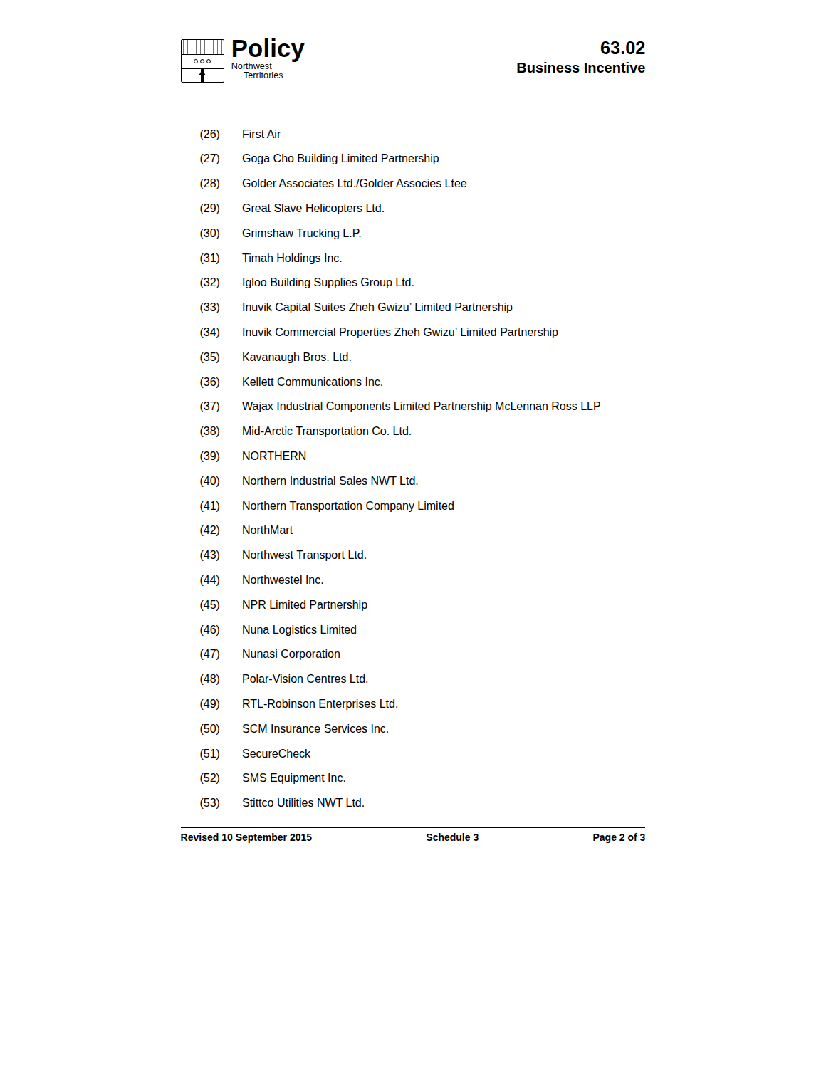Policy NorthwestTerritories
63.02
Business Incentive
(26) First Air
(27) Goga Cho Building Limited Partnership
(28) Golder Associates Ltd./Golder Associes Ltee
(29) Great Slave Helicopters Ltd.
(30) Grimshaw Trucking L.P.
(31) Timah Holdings Inc.
(32) Igloo Building Supplies Group Ltd.
(33) Inuvik Capital Suites Zheh Gwizu’ Limited Partnership
(34) Inuvik Commercial Properties Zheh Gwizu’ Limited Partnership
(35) Kavanaugh Bros. Ltd.
(36) Kellett Communications Inc.
(37) Wajax Industrial Components Limited Partnership McLennan Ross LLP
(38) Mid-Arctic Transportation Co. Ltd.
(39) NORTHERN
(40) Northern Industrial Sales NWT Ltd.
(41) Northern Transportation Company Limited
(42) NorthMart
(43) Northwest Transport Ltd.
(44) Northwestel Inc.
(45) NPR Limited Partnership
(46) Nuna Logistics Limited
(47) Nunasi Corporation
(48) Polar-Vision Centres Ltd.
(49) RTL-Robinson Enterprises Ltd.
(50) SCM Insurance Services Inc.
(51) SecureCheck
(52) SMS Equipment Inc.
(53) Stittco Utilities NWT Ltd.
Revised 10 September 2015
Schedule 3
Page 2 of 3